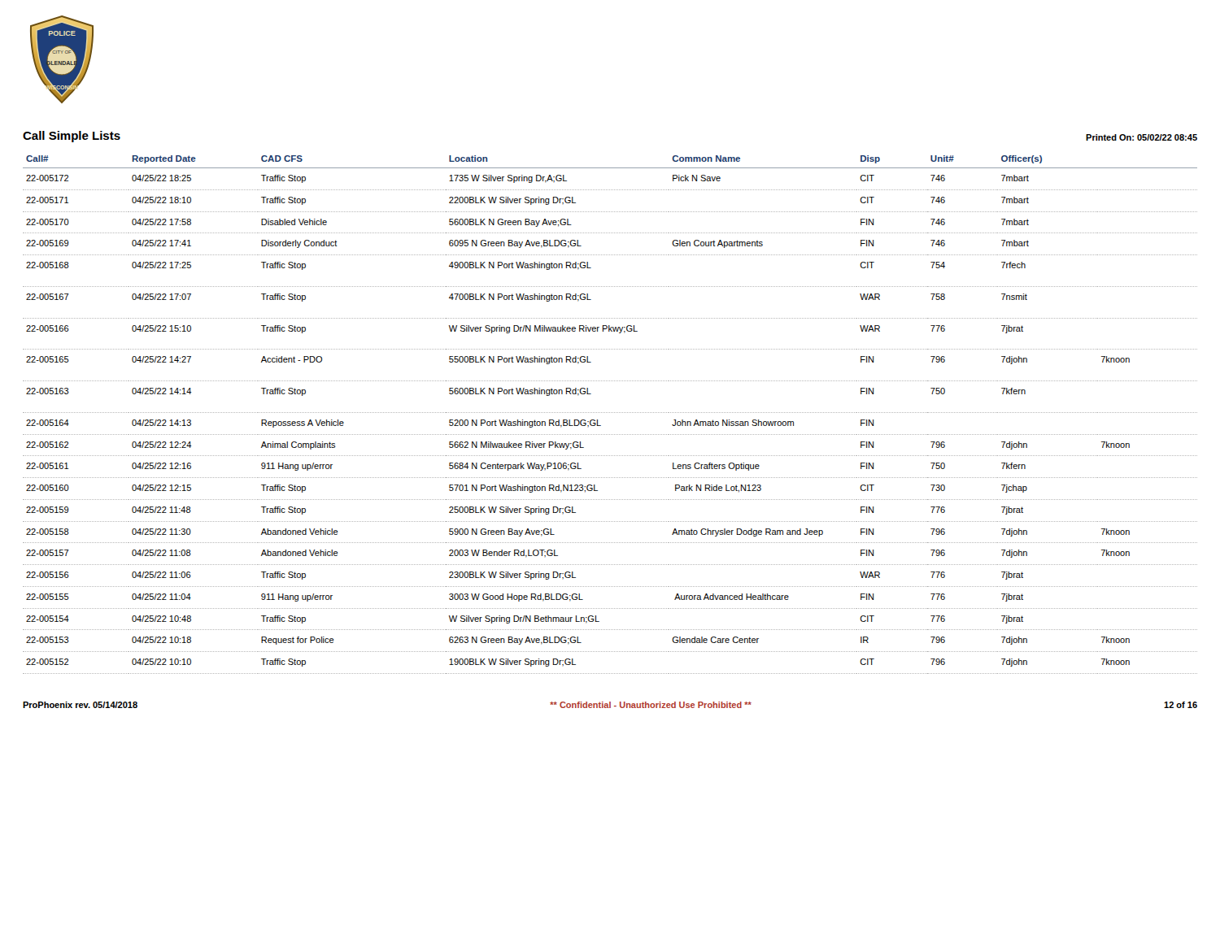POLICE CITY OF GLENDALE WISCONSIN
Call Simple Lists
Printed On: 05/02/22 08:45
| Call# | Reported Date | CAD CFS | Location | Common Name | Disp | Unit# | Officer(s) |
| --- | --- | --- | --- | --- | --- | --- | --- |
| 22-005172 | 04/25/22 18:25 | Traffic Stop | 1735 W Silver Spring Dr,A;GL | Pick N Save | CIT | 746 | 7mbart | |
| 22-005171 | 04/25/22 18:10 | Traffic Stop | 2200BLK W Silver Spring Dr;GL | | CIT | 746 | 7mbart | |
| 22-005170 | 04/25/22 17:58 | Disabled Vehicle | 5600BLK N Green Bay Ave;GL | | FIN | 746 | 7mbart | |
| 22-005169 | 04/25/22 17:41 | Disorderly Conduct | 6095 N Green Bay Ave,BLDG;GL | Glen Court Apartments | FIN | 746 | 7mbart | |
| 22-005168 | 04/25/22 17:25 | Traffic Stop | 4900BLK N Port Washington Rd;GL | | CIT | 754 | 7rfech | |
| 22-005167 | 04/25/22 17:07 | Traffic Stop | 4700BLK N Port Washington Rd;GL | | WAR | 758 | 7nsmit | |
| 22-005166 | 04/25/22 15:10 | Traffic Stop | W Silver Spring Dr/N Milwaukee River Pkwy;GL | | WAR | 776 | 7jbrat | |
| 22-005165 | 04/25/22 14:27 | Accident - PDO | 5500BLK N Port Washington Rd;GL | | FIN | 796 | 7djohn | 7knoon |
| 22-005163 | 04/25/22 14:14 | Traffic Stop | 5600BLK N Port Washington Rd;GL | | FIN | 750 | 7kfern | |
| 22-005164 | 04/25/22 14:13 | Repossess A Vehicle | 5200 N Port Washington Rd,BLDG;GL | John Amato Nissan Showroom | FIN | | | |
| 22-005162 | 04/25/22 12:24 | Animal Complaints | 5662 N Milwaukee River Pkwy;GL | | FIN | 796 | 7djohn | 7knoon |
| 22-005161 | 04/25/22 12:16 | 911 Hang up/error | 5684 N Centerpark Way,P106;GL | Lens Crafters Optique | FIN | 750 | 7kfern | |
| 22-005160 | 04/25/22 12:15 | Traffic Stop | 5701 N Port Washington Rd,N123;GL | Park N Ride Lot,N123 | CIT | 730 | 7jchap | |
| 22-005159 | 04/25/22 11:48 | Traffic Stop | 2500BLK W Silver Spring Dr;GL | | FIN | 776 | 7jbrat | |
| 22-005158 | 04/25/22 11:30 | Abandoned Vehicle | 5900 N Green Bay Ave;GL | Amato Chrysler Dodge Ram and Jeep | FIN | 796 | 7djohn | 7knoon |
| 22-005157 | 04/25/22 11:08 | Abandoned Vehicle | 2003 W Bender Rd,LOT;GL | | FIN | 796 | 7djohn | 7knoon |
| 22-005156 | 04/25/22 11:06 | Traffic Stop | 2300BLK W Silver Spring Dr;GL | | WAR | 776 | 7jbrat | |
| 22-005155 | 04/25/22 11:04 | 911 Hang up/error | 3003 W Good Hope Rd,BLDG;GL | Aurora Advanced Healthcare | FIN | 776 | 7jbrat | |
| 22-005154 | 04/25/22 10:48 | Traffic Stop | W Silver Spring Dr/N Bethmaur Ln;GL | | CIT | 776 | 7jbrat | |
| 22-005153 | 04/25/22 10:18 | Request for Police | 6263 N Green Bay Ave,BLDG;GL | Glendale Care Center | IR | 796 | 7djohn | 7knoon |
| 22-005152 | 04/25/22 10:10 | Traffic Stop | 1900BLK W Silver Spring Dr;GL | | CIT | 796 | 7djohn | 7knoon |
ProPhoenix rev. 05/14/2018
** Confidential - Unauthorized Use Prohibited **
12 of 16